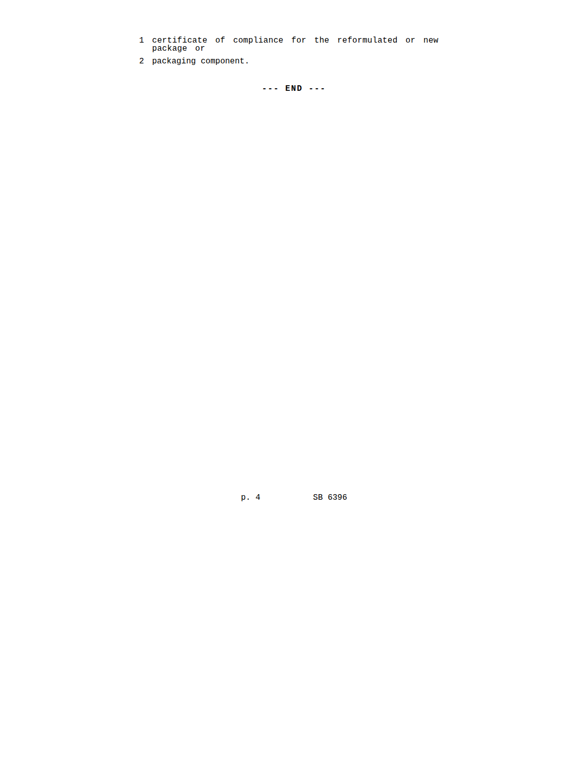certificate of compliance for the reformulated or new package or
packaging component.
--- END ---
p. 4 SB 6396